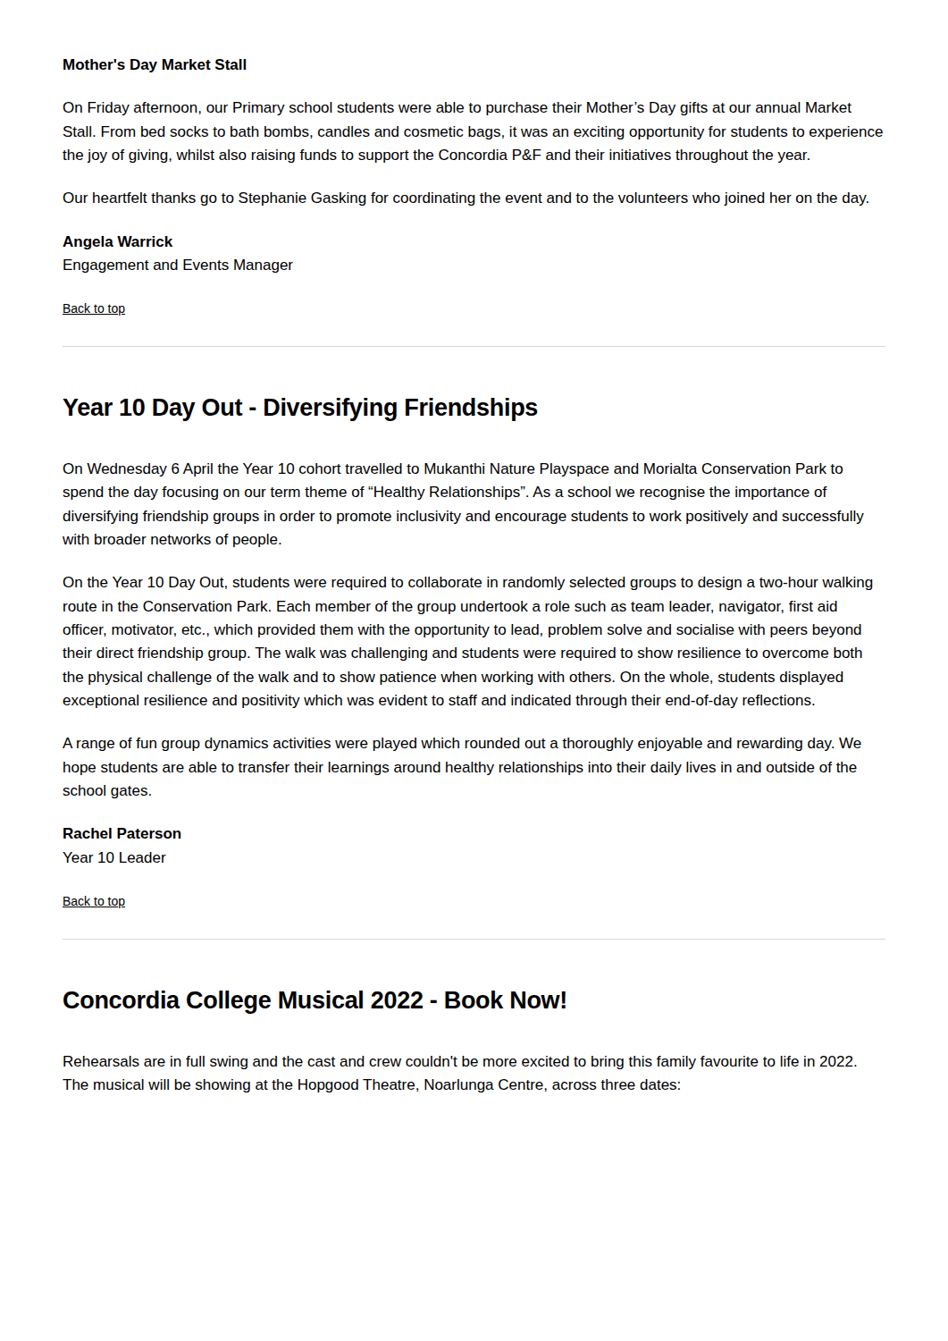Mother's Day Market Stall
On Friday afternoon, our Primary school students were able to purchase their Mother’s Day gifts at our annual Market Stall. From bed socks to bath bombs, candles and cosmetic bags, it was an exciting opportunity for students to experience the joy of giving, whilst also raising funds to support the Concordia P&F and their initiatives throughout the year.
Our heartfelt thanks go to Stephanie Gasking for coordinating the event and to the volunteers who joined her on the day.
Angela Warrick Engagement and Events Manager
Back to top
Year 10 Day Out - Diversifying Friendships
On Wednesday 6 April the Year 10 cohort travelled to Mukanthi Nature Playspace and Morialta Conservation Park to spend the day focusing on our term theme of “Healthy Relationships”. As a school we recognise the importance of diversifying friendship groups in order to promote inclusivity and encourage students to work positively and successfully with broader networks of people.
On the Year 10 Day Out, students were required to collaborate in randomly selected groups to design a two-hour walking route in the Conservation Park. Each member of the group undertook a role such as team leader, navigator, first aid officer, motivator, etc., which provided them with the opportunity to lead, problem solve and socialise with peers beyond their direct friendship group. The walk was challenging and students were required to show resilience to overcome both the physical challenge of the walk and to show patience when working with others. On the whole, students displayed exceptional resilience and positivity which was evident to staff and indicated through their end-of-day reflections.
A range of fun group dynamics activities were played which rounded out a thoroughly enjoyable and rewarding day. We hope students are able to transfer their learnings around healthy relationships into their daily lives in and outside of the school gates.
Rachel Paterson Year 10 Leader
Back to top
Concordia College Musical 2022 - Book Now!
Rehearsals are in full swing and the cast and crew couldn't be more excited to bring this family favourite to life in 2022. The musical will be showing at the Hopgood Theatre, Noarlunga Centre, across three dates: